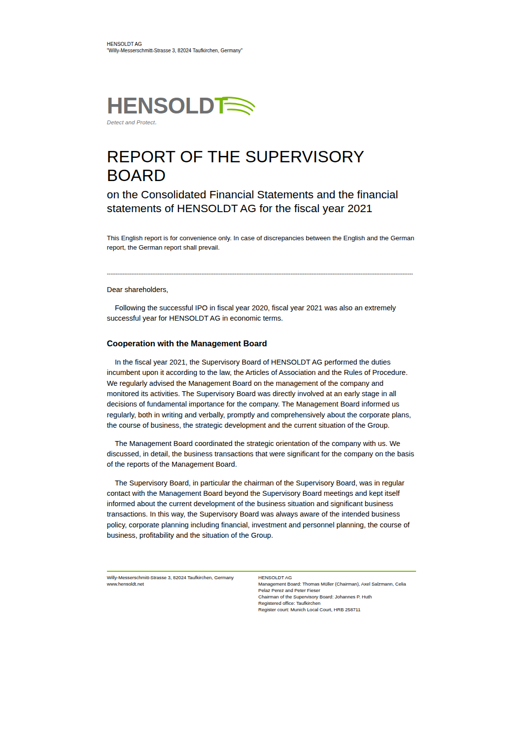HENSOLDT AG
"Willy-Messerschmitt-Strasse 3, 82024 Taufkirchen, Germany"
HENSOLDT
Detect and Protect.
REPORT OF THE SUPERVISORY BOARD
on the Consolidated Financial Statements and the financial statements of HENSOLDT AG for the fiscal year 2021
This English report is for convenience only. In case of discrepancies between the English and the German report, the German report shall prevail.
-------------------------------------------------------------------------------------------------------------------------------------------------------------------------------
Dear shareholders,
Following the successful IPO in fiscal year 2020, fiscal year 2021 was also an extremely successful year for HENSOLDT AG in economic terms.
Cooperation with the Management Board
In the fiscal year 2021, the Supervisory Board of HENSOLDT AG performed the duties incumbent upon it according to the law, the Articles of Association and the Rules of Procedure. We regularly advised the Management Board on the management of the company and monitored its activities. The Supervisory Board was directly involved at an early stage in all decisions of fundamental importance for the company. The Management Board informed us regularly, both in writing and verbally, promptly and comprehensively about the corporate plans, the course of business, the strategic development and the current situation of the Group.
The Management Board coordinated the strategic orientation of the company with us. We discussed, in detail, the business transactions that were significant for the company on the basis of the reports of the Management Board.
The Supervisory Board, in particular the chairman of the Supervisory Board, was in regular contact with the Management Board beyond the Supervisory Board meetings and kept itself informed about the current development of the business situation and significant business transactions. In this way, the Supervisory Board was always aware of the intended business policy, corporate planning including financial, investment and personnel planning, the course of business, profitability and the situation of the Group.
Willy-Messerschmitt-Strasse 3, 82024 Taufkirchen, Germany
www.hensoldt.net
HENSOLDT AG
Management Board: Thomas Müller (Chairman), Axel Salzmann, Celia Pelaz Perez and Peter Fieser
Chairman of the Supervisory Board: Johannes P. Huth
Registered office: Taufkirchen
Register court: Munich Local Court, HRB 258711